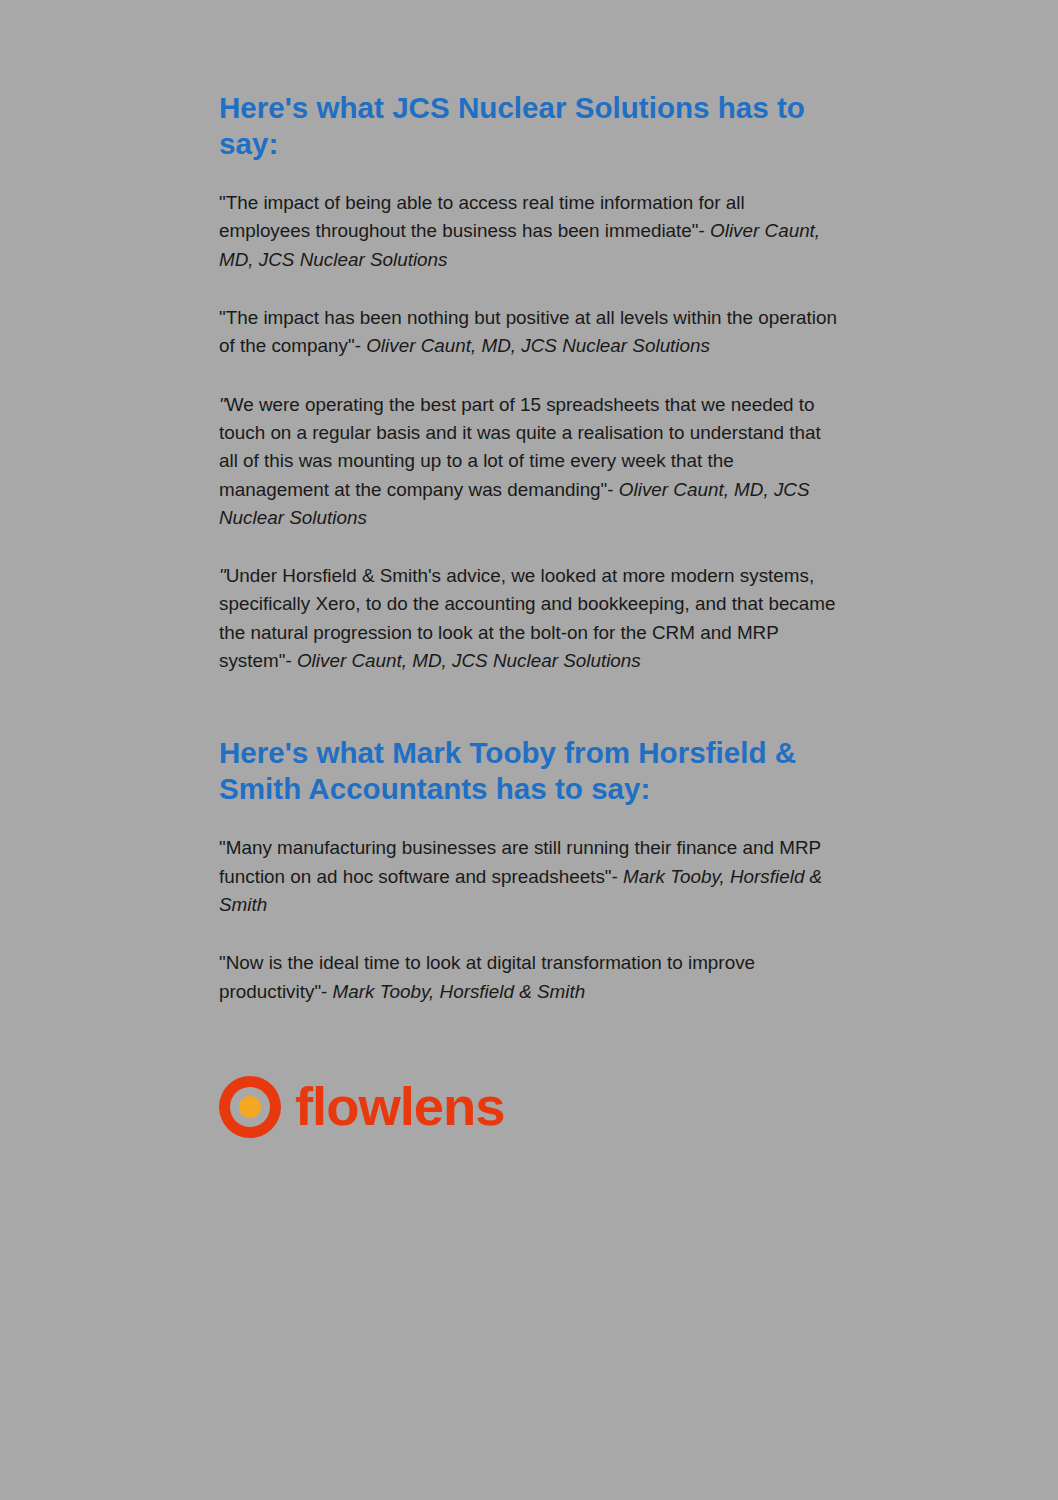Here's what JCS Nuclear Solutions has to say:
"The impact of being able to access real time information for all employees throughout the business has been immediate"- Oliver Caunt, MD, JCS Nuclear Solutions
"The impact has been nothing but positive at all levels within the operation of the company"- Oliver Caunt, MD, JCS Nuclear Solutions
"We were operating the best part of 15 spreadsheets that we needed to touch on a regular basis and it was quite a realisation to understand that all of this was mounting up to a lot of time every week that the management at the company was demanding"- Oliver Caunt, MD, JCS Nuclear Solutions
"Under Horsfield & Smith's advice, we looked at more modern systems, specifically Xero, to do the accounting and bookkeeping, and that became the natural progression to look at the bolt-on for the CRM and MRP system"- Oliver Caunt, MD, JCS Nuclear Solutions
Here's what Mark Tooby from Horsfield & Smith Accountants has to say:
"Many manufacturing businesses are still running their finance and MRP function on ad hoc software and spreadsheets"- Mark Tooby, Horsfield & Smith
"Now is the ideal time to look at digital transformation to improve productivity"- Mark Tooby, Horsfield & Smith
flowlens